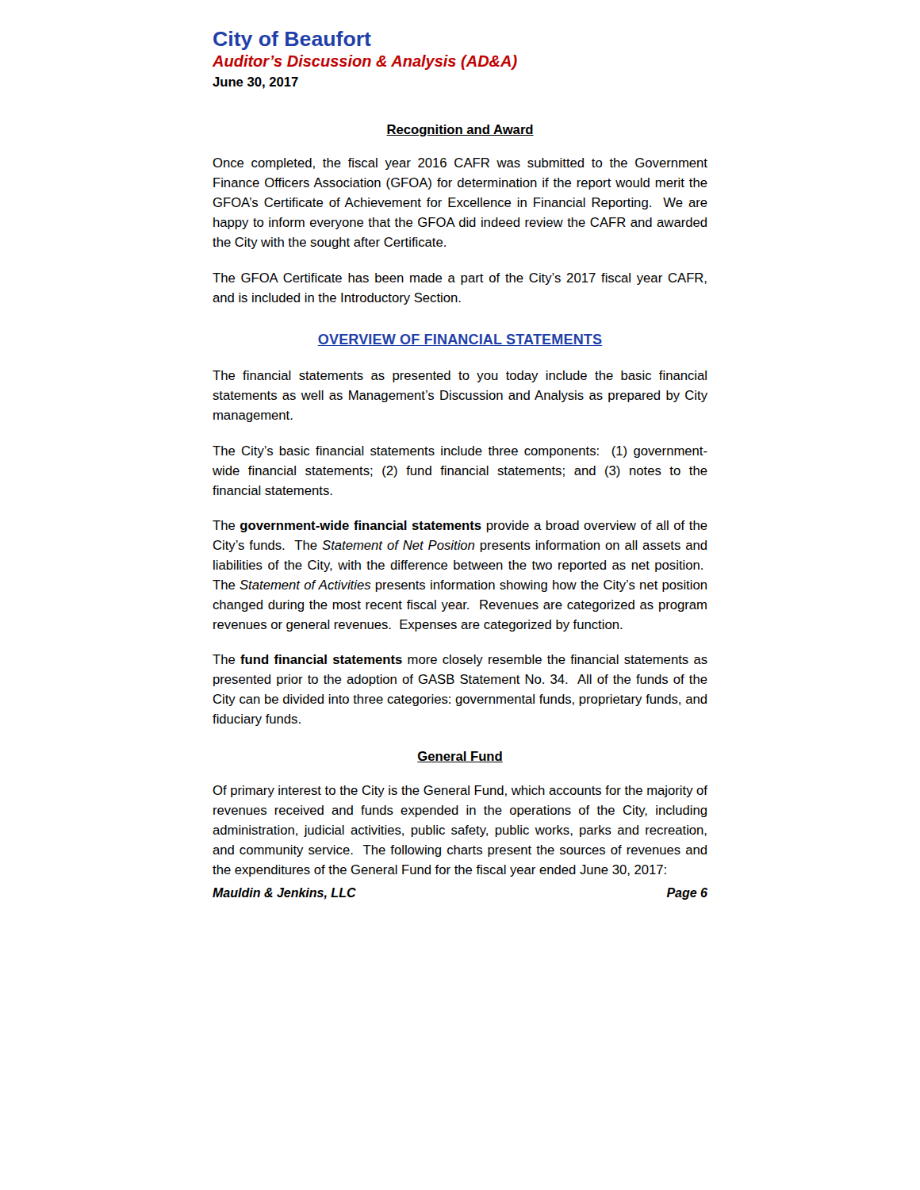City of Beaufort
Auditor’s Discussion & Analysis (AD&A)
June 30, 2017
Recognition and Award
Once completed, the fiscal year 2016 CAFR was submitted to the Government Finance Officers Association (GFOA) for determination if the report would merit the GFOA’s Certificate of Achievement for Excellence in Financial Reporting. We are happy to inform everyone that the GFOA did indeed review the CAFR and awarded the City with the sought after Certificate.
The GFOA Certificate has been made a part of the City’s 2017 fiscal year CAFR, and is included in the Introductory Section.
OVERVIEW OF FINANCIAL STATEMENTS
The financial statements as presented to you today include the basic financial statements as well as Management’s Discussion and Analysis as prepared by City management.
The City’s basic financial statements include three components: (1) government-wide financial statements; (2) fund financial statements; and (3) notes to the financial statements.
The government-wide financial statements provide a broad overview of all of the City’s funds. The Statement of Net Position presents information on all assets and liabilities of the City, with the difference between the two reported as net position. The Statement of Activities presents information showing how the City’s net position changed during the most recent fiscal year. Revenues are categorized as program revenues or general revenues. Expenses are categorized by function.
The fund financial statements more closely resemble the financial statements as presented prior to the adoption of GASB Statement No. 34. All of the funds of the City can be divided into three categories: governmental funds, proprietary funds, and fiduciary funds.
General Fund
Of primary interest to the City is the General Fund, which accounts for the majority of revenues received and funds expended in the operations of the City, including administration, judicial activities, public safety, public works, parks and recreation, and community service. The following charts present the sources of revenues and the expenditures of the General Fund for the fiscal year ended June 30, 2017:
Mauldin & Jenkins, LLC Page 6